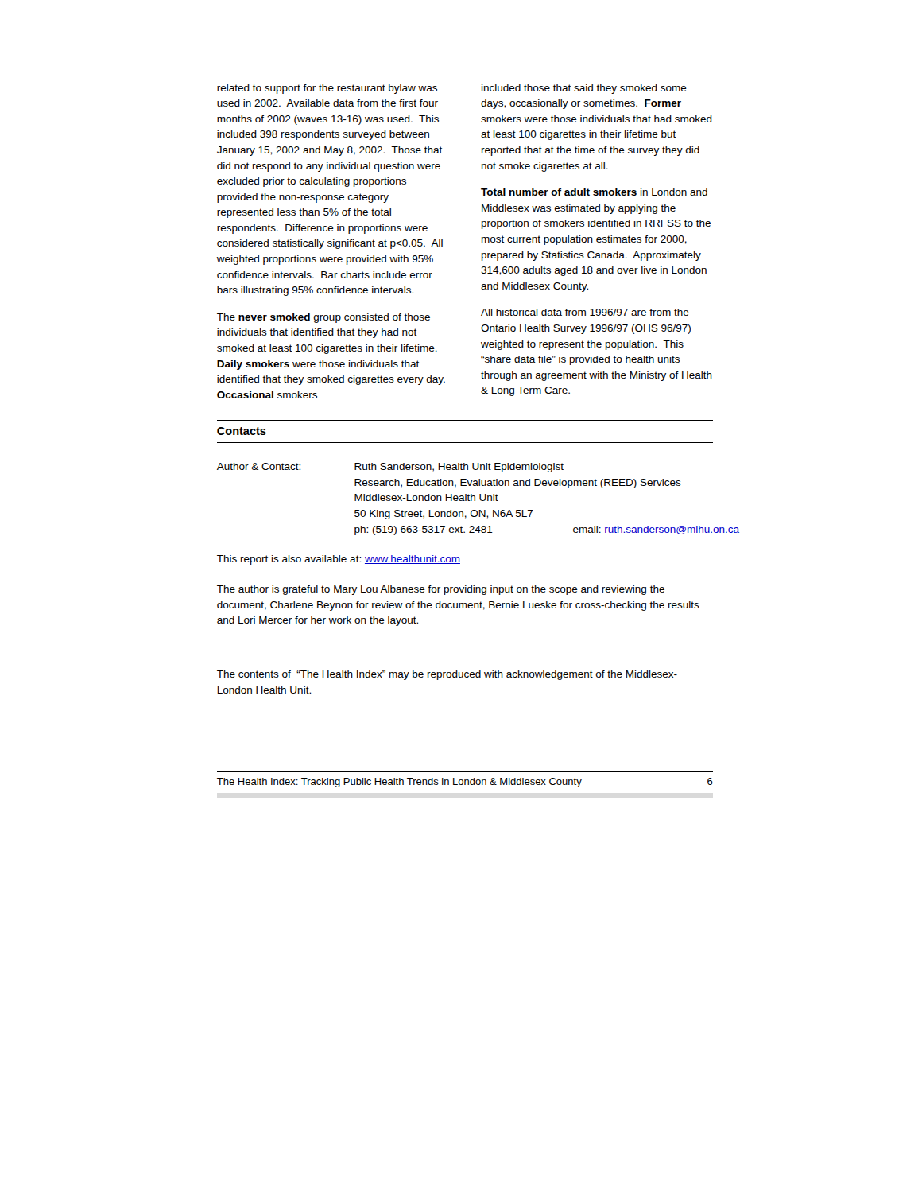related to support for the restaurant bylaw was used in 2002. Available data from the first four months of 2002 (waves 13-16) was used. This included 398 respondents surveyed between January 15, 2002 and May 8, 2002. Those that did not respond to any individual question were excluded prior to calculating proportions provided the non-response category represented less than 5% of the total respondents. Difference in proportions were considered statistically significant at p<0.05. All weighted proportions were provided with 95% confidence intervals. Bar charts include error bars illustrating 95% confidence intervals.
The never smoked group consisted of those individuals that identified that they had not smoked at least 100 cigarettes in their lifetime. Daily smokers were those individuals that identified that they smoked cigarettes every day. Occasional smokers
included those that said they smoked some days, occasionally or sometimes. Former smokers were those individuals that had smoked at least 100 cigarettes in their lifetime but reported that at the time of the survey they did not smoke cigarettes at all.
Total number of adult smokers in London and Middlesex was estimated by applying the proportion of smokers identified in RRFSS to the most current population estimates for 2000, prepared by Statistics Canada. Approximately 314,600 adults aged 18 and over live in London and Middlesex County.
All historical data from 1996/97 are from the Ontario Health Survey 1996/97 (OHS 96/97) weighted to represent the population. This “share data file” is provided to health units through an agreement with the Ministry of Health & Long Term Care.
Contacts
Author & Contact:
Ruth Sanderson, Health Unit Epidemiologist
Research, Education, Evaluation and Development (REED) Services
Middlesex-London Health Unit
50 King Street, London, ON, N6A 5L7
ph: (519) 663-5317 ext. 2481 email: ruth.sanderson@mlhu.on.ca
This report is also available at: www.healthunit.com
The author is grateful to Mary Lou Albanese for providing input on the scope and reviewing the document, Charlene Beynon for review of the document, Bernie Lueske for cross-checking the results and Lori Mercer for her work on the layout.
The contents of “The Health Index” may be reproduced with acknowledgement of the Middlesex-London Health Unit.
The Health Index: Tracking Public Health Trends in London & Middlesex County 6